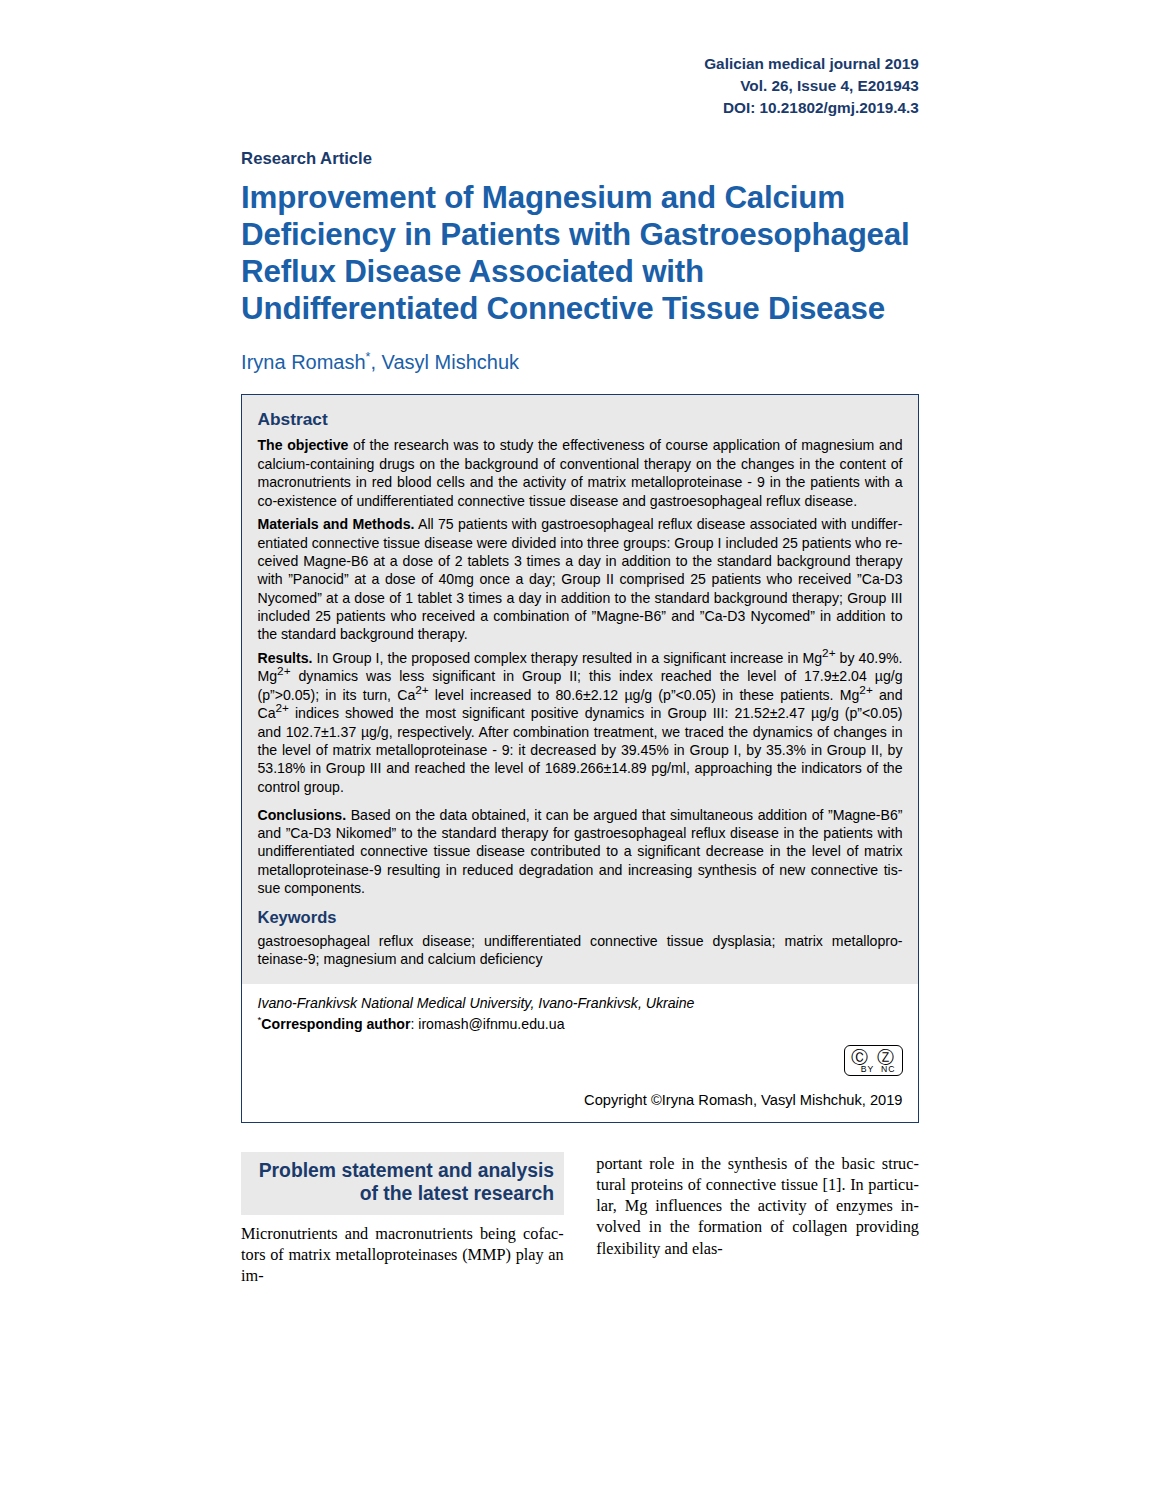Galician medical journal 2019 Vol. 26, Issue 4, E201943 DOI: 10.21802/gmj.2019.4.3
Research Article
Improvement of Magnesium and Calcium Deficiency in Patients with Gastroesophageal Reflux Disease Associated with Undifferentiated Connective Tissue Disease
Iryna Romash*, Vasyl Mishchuk
Abstract
The objective of the research was to study the effectiveness of course application of magnesium and calcium-containing drugs on the background of conventional therapy on the changes in the content of macronutrients in red blood cells and the activity of matrix metalloproteinase - 9 in the patients with a co-existence of undifferentiated connective tissue disease and gastroesophageal reflux disease.
Materials and Methods. All 75 patients with gastroesophageal reflux disease associated with undifferentiated connective tissue disease were divided into three groups: Group I included 25 patients who received Magne-B6 at a dose of 2 tablets 3 times a day in addition to the standard background therapy with ”Panocid” at a dose of 40mg once a day; Group II comprised 25 patients who received ”Ca-D3 Nycomed” at a dose of 1 tablet 3 times a day in addition to the standard background therapy; Group III included 25 patients who received a combination of ”Magne-B6” and ”Ca-D3 Nycomed” in addition to the standard background therapy.
Results. In Group I, the proposed complex therapy resulted in a significant increase in Mg2+ by 40.9%. Mg2+ dynamics was less significant in Group II; this index reached the level of 17.9±2.04 µg/g (p”>0.05); in its turn, Ca2+ level increased to 80.6±2.12 µg/g (p”<0.05) in these patients. Mg2+ and Ca2+ indices showed the most significant positive dynamics in Group III: 21.52±2.47 µg/g (p”<0.05) and 102.7±1.37 µg/g, respectively. After combination treatment, we traced the dynamics of changes in the level of matrix metalloproteinase - 9: it decreased by 39.45% in Group I, by 35.3% in Group II, by 53.18% in Group III and reached the level of 1689.266±14.89 pg/ml, approaching the indicators of the control group.
Conclusions. Based on the data obtained, it can be argued that simultaneous addition of ”Magne-B6” and ”Ca-D3 Nikomed” to the standard therapy for gastroesophageal reflux disease in the patients with undifferentiated connective tissue disease contributed to a significant decrease in the level of matrix metalloproteinase-9 resulting in reduced degradation and increasing synthesis of new connective tissue components.
Keywords
gastroesophageal reflux disease; undifferentiated connective tissue dysplasia; matrix metalloproteinase-9; magnesium and calcium deficiency
Ivano-Frankivsk National Medical University, Ivano-Frankivsk, Ukraine
*Corresponding author: iromash@ifnmu.edu.ua
Ⓒ Ⓩ BY NC
Copyright ©Iryna Romash, Vasyl Mishchuk, 2019
Problem statement and analysis of the latest research
Micronutrients and macronutrients being cofactors of matrix metalloproteinases (MMP) play an im-
portant role in the synthesis of the basic structural proteins of connective tissue [1]. In particular, Mg influences the activity of enzymes involved in the formation of collagen providing flexibility and elas-